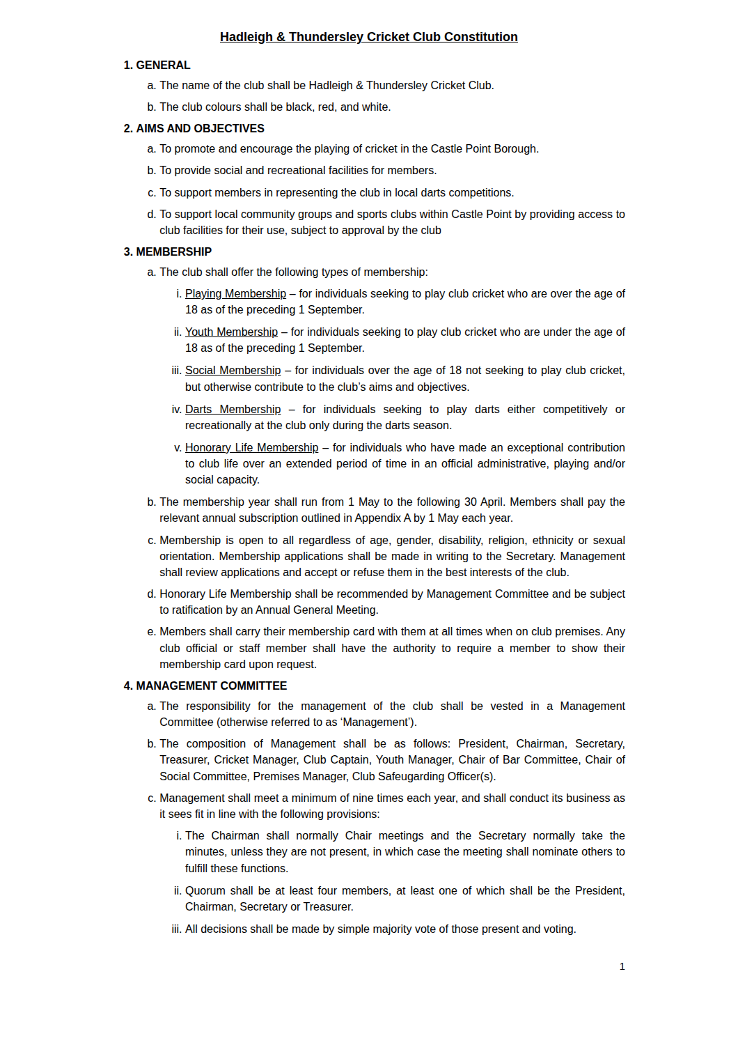Hadleigh & Thundersley Cricket Club Constitution
General
The name of the club shall be Hadleigh & Thundersley Cricket Club.
The club colours shall be black, red, and white.
Aims and Objectives
To promote and encourage the playing of cricket in the Castle Point Borough.
To provide social and recreational facilities for members.
To support members in representing the club in local darts competitions.
To support local community groups and sports clubs within Castle Point by providing access to club facilities for their use, subject to approval by the club
Membership
The club shall offer the following types of membership:
Playing Membership – for individuals seeking to play club cricket who are over the age of 18 as of the preceding 1 September.
Youth Membership – for individuals seeking to play club cricket who are under the age of 18 as of the preceding 1 September.
Social Membership – for individuals over the age of 18 not seeking to play club cricket, but otherwise contribute to the club’s aims and objectives.
Darts Membership – for individuals seeking to play darts either competitively or recreationally at the club only during the darts season.
Honorary Life Membership – for individuals who have made an exceptional contribution to club life over an extended period of time in an official administrative, playing and/or social capacity.
The membership year shall run from 1 May to the following 30 April. Members shall pay the relevant annual subscription outlined in Appendix A by 1 May each year.
Membership is open to all regardless of age, gender, disability, religion, ethnicity or sexual orientation. Membership applications shall be made in writing to the Secretary. Management shall review applications and accept or refuse them in the best interests of the club.
Honorary Life Membership shall be recommended by Management Committee and be subject to ratification by an Annual General Meeting.
Members shall carry their membership card with them at all times when on club premises. Any club official or staff member shall have the authority to require a member to show their membership card upon request.
Management Committee
The responsibility for the management of the club shall be vested in a Management Committee (otherwise referred to as ‘Management’).
The composition of Management shall be as follows: President, Chairman, Secretary, Treasurer, Cricket Manager, Club Captain, Youth Manager, Chair of Bar Committee, Chair of Social Committee, Premises Manager, Club Safeugarding Officer(s).
Management shall meet a minimum of nine times each year, and shall conduct its business as it sees fit in line with the following provisions:
The Chairman shall normally Chair meetings and the Secretary normally take the minutes, unless they are not present, in which case the meeting shall nominate others to fulfill these functions.
Quorum shall be at least four members, at least one of which shall be the President, Chairman, Secretary or Treasurer.
All decisions shall be made by simple majority vote of those present and voting.
1